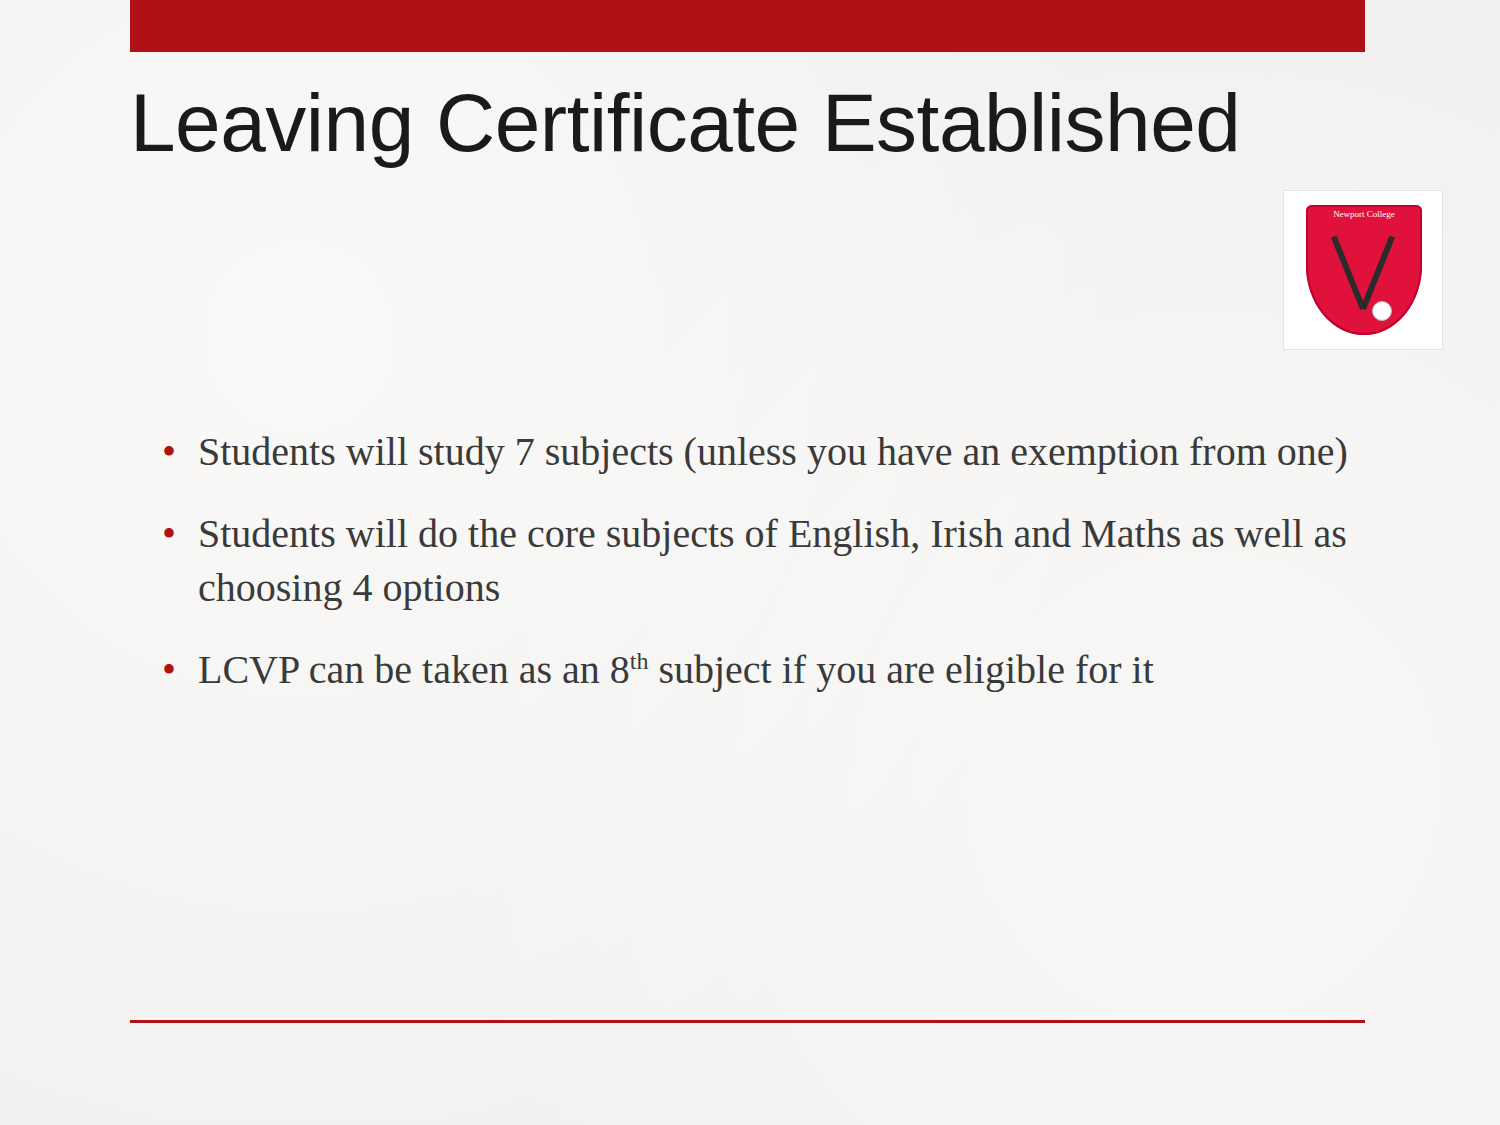Leaving Certificate Established
Students will study 7 subjects (unless you have an exemption from one)
Students will do the core subjects of English, Irish and Maths as well as choosing 4 options
LCVP can be taken as an 8th subject if you are eligible for it